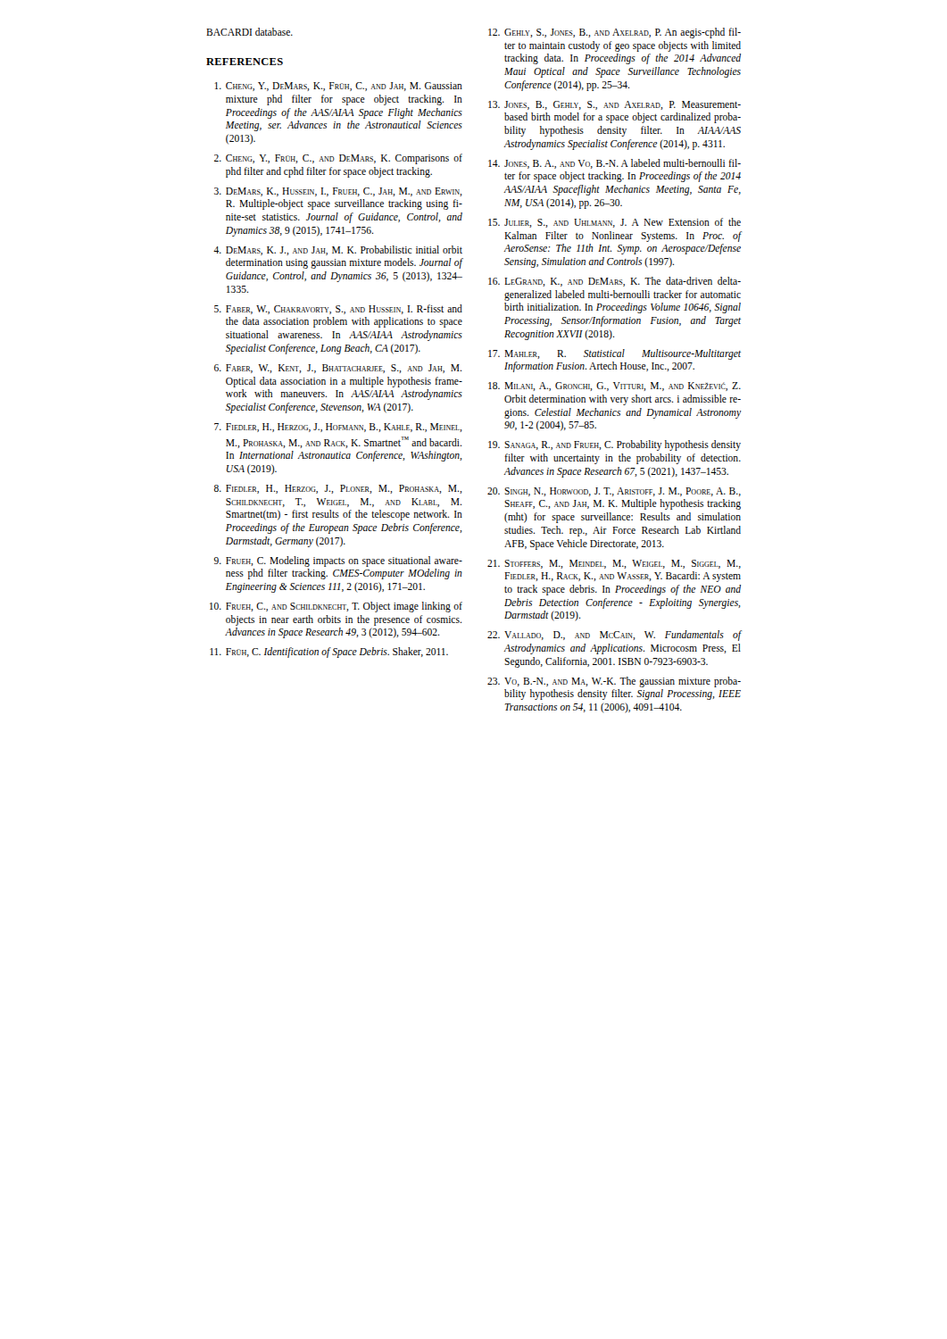BACARDI database.
References
Cheng, Y., DeMars, K., Früh, C., and Jah, M. Gaussian mixture phd filter for space object tracking. In Proceedings of the AAS/AIAA Space Flight Mechanics Meeting, ser. Advances in the Astronautical Sciences (2013).
Cheng, Y., Früh, C., and DeMars, K. Comparisons of phd filter and cphd filter for space object tracking.
DeMars, K., Hussein, I., Frueh, C., Jah, M., and Erwin, R. Multiple-object space surveillance tracking using finite-set statistics. Journal of Guidance, Control, and Dynamics 38, 9 (2015), 1741–1756.
DeMars, K. J., and Jah, M. K. Probabilistic initial orbit determination using gaussian mixture models. Journal of Guidance, Control, and Dynamics 36, 5 (2013), 1324–1335.
Faber, W., Chakravorty, S., and Hussein, I. R-fisst and the data association problem with applications to space situational awareness. In AAS/AIAA Astrodynamics Specialist Conference, Long Beach, CA (2017).
Faber, W., Kent, J., Bhattacharjee, S., and Jah, M. Optical data association in a multiple hypothesis framework with maneuvers. In AAS/AIAA Astrodynamics Specialist Conference, Stevenson, WA (2017).
Fiedler, H., Herzog, J., Hofmann, B., Kahle, R., Meinel, M., Prohaska, M., and Rack, K. Smartnet™ and bacardi. In International Astronautica Conference, WAshington, USA (2019).
Fiedler, H., Herzog, J., Ploner, M., Prohaska, M., Schildknecht, T., Weigel, M., and Klabl, M. Smartnet(tm) - first results of the telescope network. In Proceedings of the European Space Debris Conference, Darmstadt, Germany (2017).
Frueh, C. Modeling impacts on space situational awareness phd filter tracking. CMES-Computer MOdeling in Engineering & Sciences 111, 2 (2016), 171–201.
Frueh, C., and Schildknecht, T. Object image linking of objects in near earth orbits in the presence of cosmics. Advances in Space Research 49, 3 (2012), 594–602.
Früh, C. Identification of Space Debris. Shaker, 2011.
Gehly, S., Jones, B., and Axelrad, P. An aegis-cphd filter to maintain custody of geo space objects with limited tracking data. In Proceedings of the 2014 Advanced Maui Optical and Space Surveillance Technologies Conference (2014), pp. 25–34.
Jones, B., Gehly, S., and Axelrad, P. Measurement-based birth model for a space object cardinalized probability hypothesis density filter. In AIAA/AAS Astrodynamics Specialist Conference (2014), p. 4311.
Jones, B. A., and Vo, B.-N. A labeled multi-bernoulli filter for space object tracking. In Proceedings of the 2014 AAS/AIAA Spaceflight Mechanics Meeting, Santa Fe, NM, USA (2014), pp. 26–30.
Julier, S., and Uhlmann, J. A New Extension of the Kalman Filter to Nonlinear Systems. In Proc. of AeroSense: The 11th Int. Symp. on Aerospace/Defense Sensing, Simulation and Controls (1997).
LeGrand, K., and DeMars, K. The data-driven delta-generalized labeled multi-bernoulli tracker for automatic birth initialization. In Proceedings Volume 10646, Signal Processing, Sensor/Information Fusion, and Target Recognition XXVII (2018).
Mahler, R. Statistical Multisource-Multitarget Information Fusion. Artech House, Inc., 2007.
Milani, A., Gronchi, G., Vitturi, M., and Knežević, Z. Orbit determination with very short arcs. i admissible regions. Celestial Mechanics and Dynamical Astronomy 90, 1-2 (2004), 57–85.
Sanaga, R., and Frueh, C. Probability hypothesis density filter with uncertainty in the probability of detection. Advances in Space Research 67, 5 (2021), 1437–1453.
Singh, N., Horwood, J. T., Aristoff, J. M., Poore, A. B., Sheaff, C., and Jah, M. K. Multiple hypothesis tracking (mht) for space surveillance: Results and simulation studies. Tech. rep., Air Force Research Lab Kirtland AFB, Space Vehicle Directorate, 2013.
Stoffers, M., Meindel, M., Weigel, M., Siggel, M., Fiedler, H., Rack, K., and Wasser, Y. Bacardi: A system to track space debris. In Proceedings of the NEO and Debris Detection Conference - Exploiting Synergies, Darmstadt (2019).
Vallado, D., and McCain, W. Fundamentals of Astrodynamics and Applications. Microcosm Press, El Segundo, California, 2001. ISBN 0-7923-6903-3.
Vo, B.-N., and Ma, W.-K. The gaussian mixture probability hypothesis density filter. Signal Processing, IEEE Transactions on 54, 11 (2006), 4091–4104.